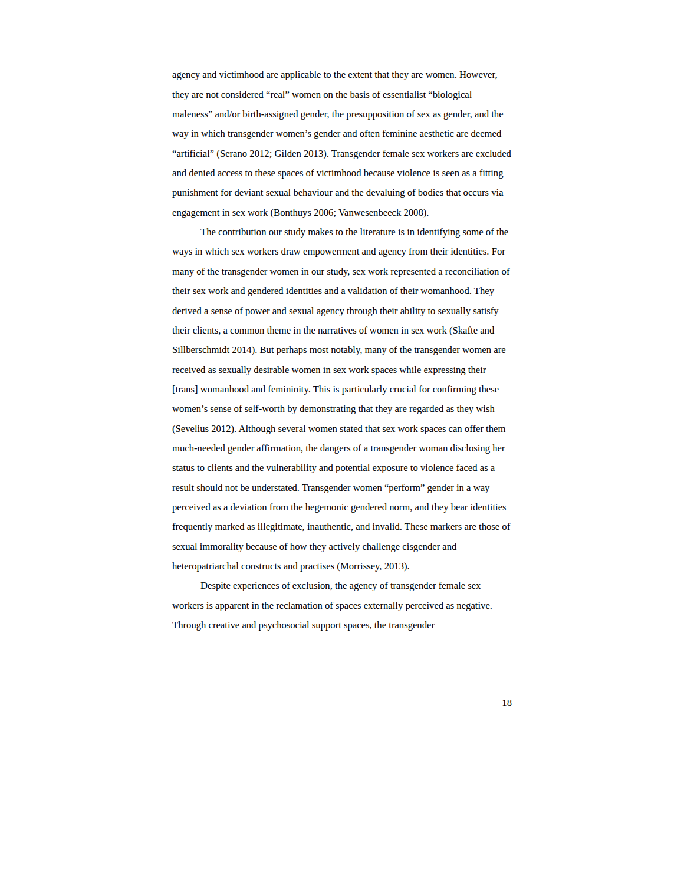agency and victimhood are applicable to the extent that they are women. However, they are not considered “real” women on the basis of essentialist “biological maleness” and/or birth-assigned gender, the presupposition of sex as gender, and the way in which transgender women’s gender and often feminine aesthetic are deemed “artificial” (Serano 2012; Gilden 2013). Transgender female sex workers are excluded and denied access to these spaces of victimhood because violence is seen as a fitting punishment for deviant sexual behaviour and the devaluing of bodies that occurs via engagement in sex work (Bonthuys 2006; Vanwesenbeeck 2008).
The contribution our study makes to the literature is in identifying some of the ways in which sex workers draw empowerment and agency from their identities. For many of the transgender women in our study, sex work represented a reconciliation of their sex work and gendered identities and a validation of their womanhood. They derived a sense of power and sexual agency through their ability to sexually satisfy their clients, a common theme in the narratives of women in sex work (Skafte and Sillberschmidt 2014). But perhaps most notably, many of the transgender women are received as sexually desirable women in sex work spaces while expressing their [trans] womanhood and femininity. This is particularly crucial for confirming these women’s sense of self-worth by demonstrating that they are regarded as they wish (Sevelius 2012). Although several women stated that sex work spaces can offer them much-needed gender affirmation, the dangers of a transgender woman disclosing her status to clients and the vulnerability and potential exposure to violence faced as a result should not be understated. Transgender women “perform” gender in a way perceived as a deviation from the hegemonic gendered norm, and they bear identities frequently marked as illegitimate, inauthentic, and invalid. These markers are those of sexual immorality because of how they actively challenge cisgender and heteropatriarchal constructs and practises (Morrissey, 2013).
Despite experiences of exclusion, the agency of transgender female sex workers is apparent in the reclamation of spaces externally perceived as negative. Through creative and psychosocial support spaces, the transgender
18